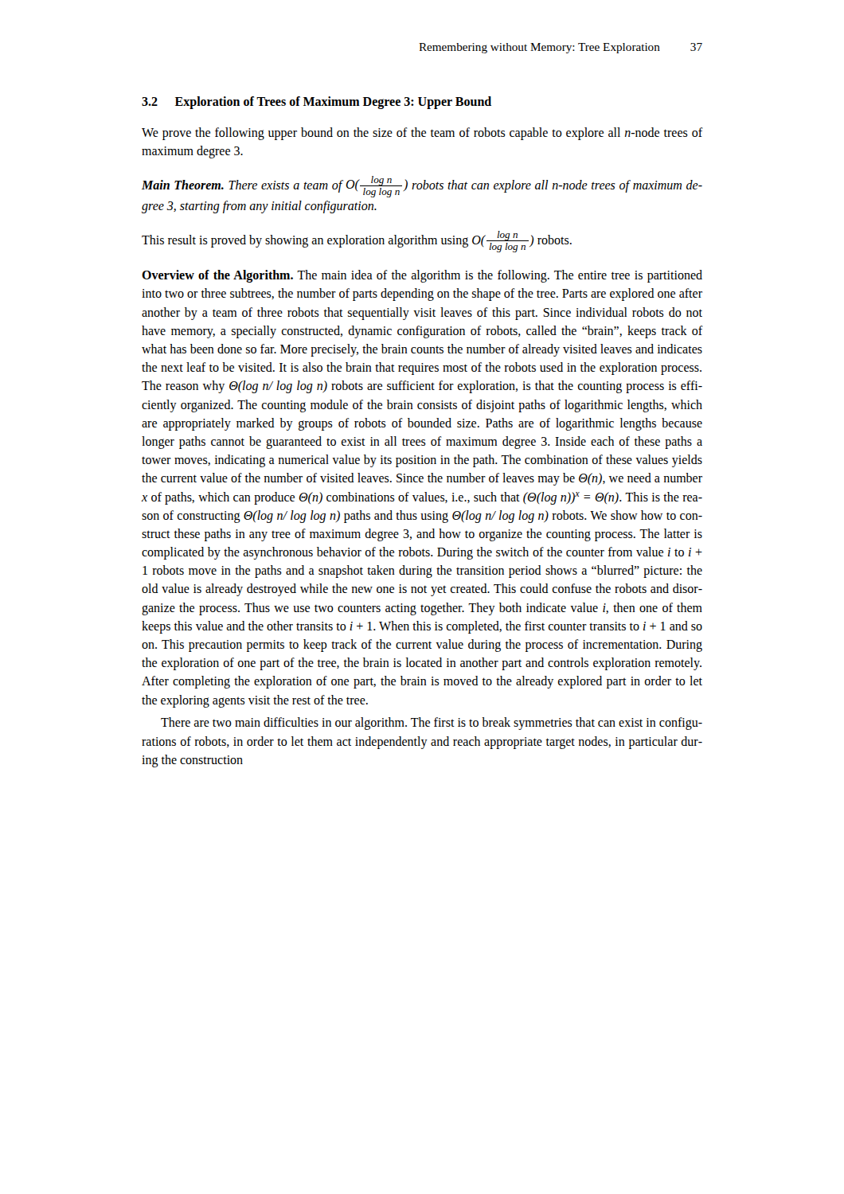Remembering without Memory: Tree Exploration 37
3.2 Exploration of Trees of Maximum Degree 3: Upper Bound
We prove the following upper bound on the size of the team of robots capable to explore all n-node trees of maximum degree 3.
Main Theorem. There exists a team of O(log n log log n) robots that can explore all n-node trees of maximum degree 3, starting from any initial configuration.
This result is proved by showing an exploration algorithm using O(log n log log n) robots.
Overview of the Algorithm. The main idea of the algorithm is the following. The entire tree is partitioned into two or three subtrees, the number of parts depending on the shape of the tree. Parts are explored one after another by a team of three robots that sequentially visit leaves of this part. Since individual robots do not have memory, a specially constructed, dynamic configuration of robots, called the “brain”, keeps track of what has been done so far. More precisely, the brain counts the number of already visited leaves and indicates the next leaf to be visited. It is also the brain that requires most of the robots used in the exploration process. The reason why Θ(log n/ log log n) robots are sufficient for exploration, is that the counting process is efficiently organized. The counting module of the brain consists of disjoint paths of logarithmic lengths, which are appropriately marked by groups of robots of bounded size. Paths are of logarithmic lengths because longer paths cannot be guaranteed to exist in all trees of maximum degree 3. Inside each of these paths a tower moves, indicating a numerical value by its position in the path. The combination of these values yields the current value of the number of visited leaves. Since the number of leaves may be Θ(n), we need a number x of paths, which can produce Θ(n) combinations of values, i.e., such that (Θ(log n))x = Θ(n). This is the reason of constructing Θ(log n/ log log n) paths and thus using Θ(log n/ log log n) robots. We show how to construct these paths in any tree of maximum degree 3, and how to organize the counting process. The latter is complicated by the asynchronous behavior of the robots. During the switch of the counter from value i to i + 1 robots move in the paths and a snapshot taken during the transition period shows a “blurred” picture: the old value is already destroyed while the new one is not yet created. This could confuse the robots and disorganize the process. Thus we use two counters acting together. They both indicate value i, then one of them keeps this value and the other transits to i + 1. When this is completed, the first counter transits to i + 1 and so on. This precaution permits to keep track of the current value during the process of incrementation. During the exploration of one part of the tree, the brain is located in another part and controls exploration remotely. After completing the exploration of one part, the brain is moved to the already explored part in order to let the exploring agents visit the rest of the tree.
There are two main difficulties in our algorithm. The first is to break symmetries that can exist in configurations of robots, in order to let them act independently and reach appropriate target nodes, in particular during the construction